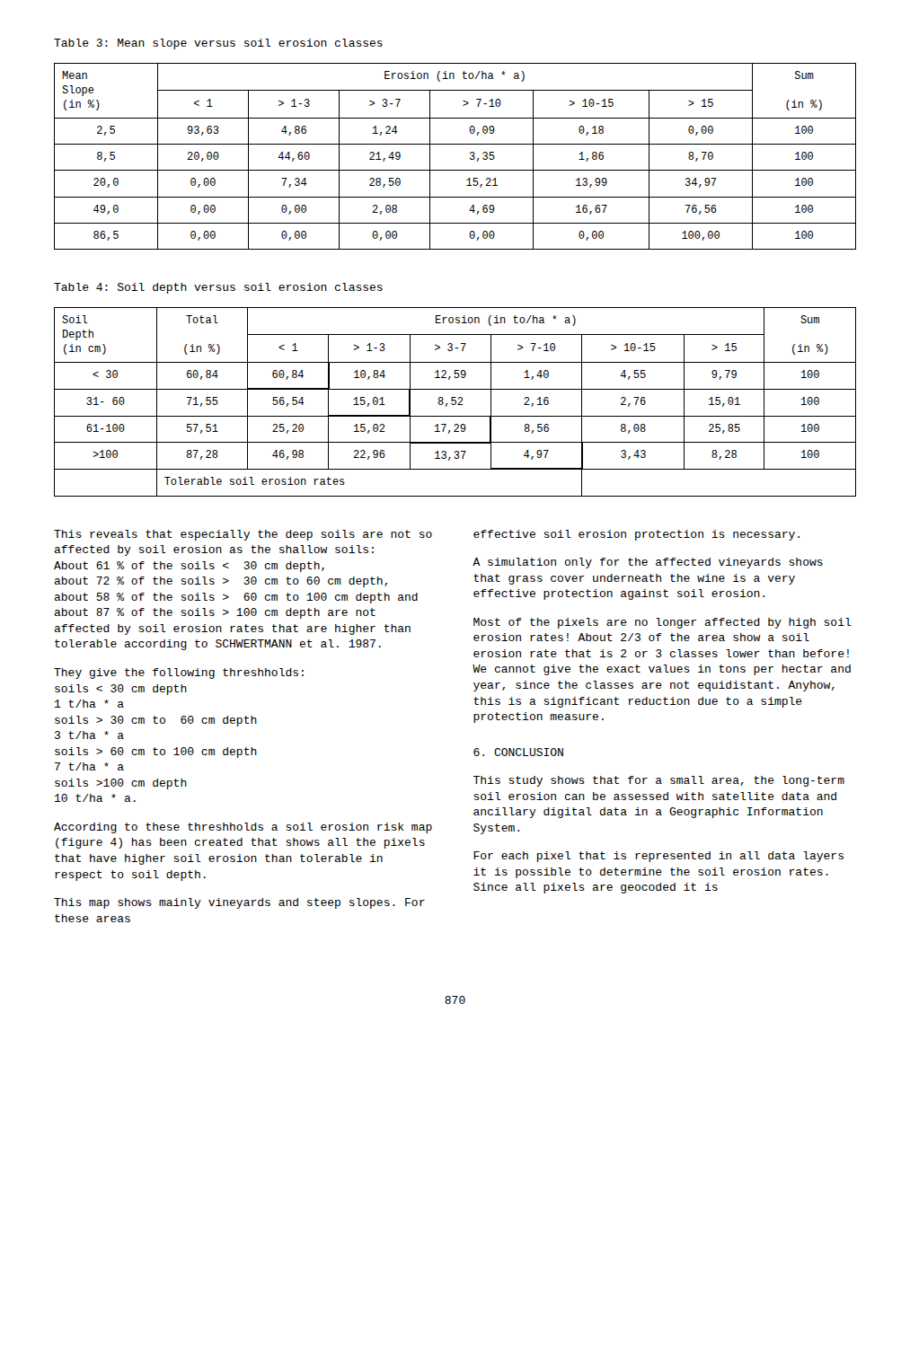Table 3: Mean slope versus soil erosion classes
| Mean Slope (in %) | Erosion (in to/ha * a) | Sum (in %) |
| --- | --- | --- |
| < 1 | > 1-3 | > 3-7 | > 7-10 | > 10-15 | > 15 |
| 2,5 | 93,63 | 4,86 | 1,24 | 0,09 | 0,18 | 0,00 | 100 |
| 8,5 | 20,00 | 44,60 | 21,49 | 3,35 | 1,86 | 8,70 | 100 |
| 20,0 | 0,00 | 7,34 | 28,50 | 15,21 | 13,99 | 34,97 | 100 |
| 49,0 | 0,00 | 0,00 | 2,08 | 4,69 | 16,67 | 76,56 | 100 |
| 86,5 | 0,00 | 0,00 | 0,00 | 0,00 | 0,00 | 100,00 | 100 |
Table 4: Soil depth versus soil erosion classes
| Soil Depth (in cm) | Total (in %) | Erosion (in to/ha * a) | Sum (in %) |
| --- | --- | --- | --- |
| < 1 | > 1-3 | > 3-7 | > 7-10 | > 10-15 | > 15 |
| < 30 | 60,84 | 60,84 | 10,84 | 12,59 | 1,40 | 4,55 | 9,79 | 100 |
| 31- 60 | 71,55 | 56,54 | 15,01 | 8,52 | 2,16 | 2,76 | 15,01 | 100 |
| 61-100 | 57,51 | 25,20 | 15,02 | 17,29 | 8,56 | 8,08 | 25,85 | 100 |
| >100 | 87,28 | 46,98 | 22,96 | 13,37 | 4,97 | 3,43 | 8,28 | 100 |
| | Tolerable soil erosion rates | | | |
This reveals that especially the deep soils are not so affected by soil erosion as the shallow soils:
About 61 % of the soils < 30 cm depth,
about 72 % of the soils > 30 cm to 60 cm depth,
about 58 % of the soils > 60 cm to 100 cm depth and
about 87 % of the soils > 100 cm depth are not affected by soil erosion rates that are higher than tolerable according to SCHWERTMANN et al. 1987.
They give the following threshholds:
soils < 30 cm depth
1 t/ha * a
soils > 30 cm to 60 cm depth
3 t/ha * a
soils > 60 cm to 100 cm depth
7 t/ha * a
soils >100 cm depth
10 t/ha * a.
According to these threshholds a soil erosion risk map (figure 4) has been created that shows all the pixels that have higher soil erosion than tolerable in respect to soil depth.
This map shows mainly vineyards and steep slopes. For these areas
effective soil erosion protection is necessary.
A simulation only for the affected vineyards shows that grass cover underneath the wine is a very effective protection against soil erosion.
Most of the pixels are no longer affected by high soil erosion rates! About 2/3 of the area show a soil erosion rate that is 2 or 3 classes lower than before! We cannot give the exact values in tons per hectar and year, since the classes are not equidistant. Anyhow, this is a significant reduction due to a simple protection measure.
6. CONCLUSION
This study shows that for a small area, the long-term soil erosion can be assessed with satellite data and ancillary digital data in a Geographic Information System.
For each pixel that is represented in all data layers it is possible to determine the soil erosion rates. Since all pixels are geocoded it is
870